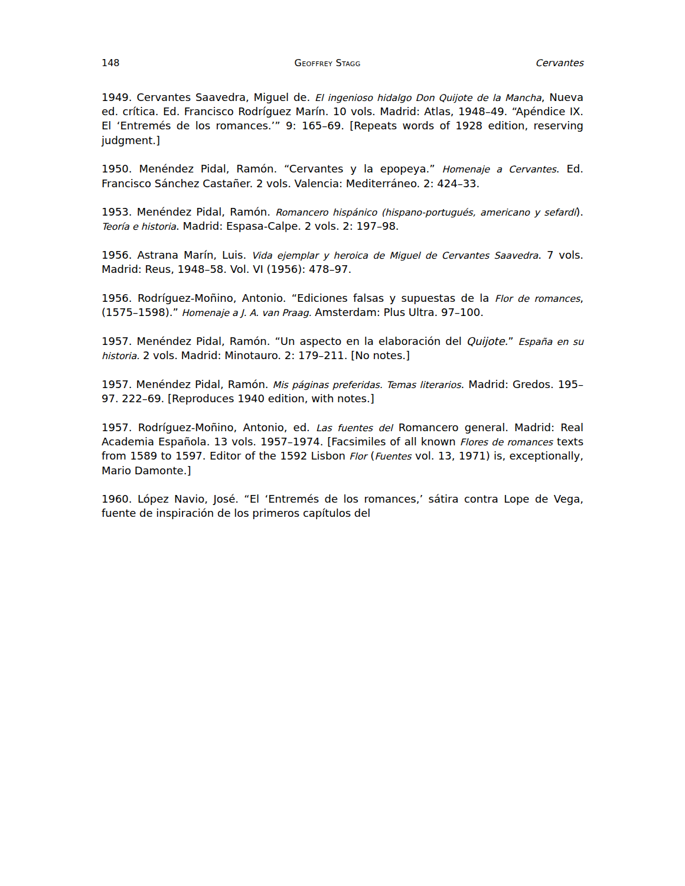148 Geoffrey Stagg Cervantes
1949. Cervantes Saavedra, Miguel de. El ingenioso hidalgo Don Quijote de la Mancha, Nueva ed. crítica. Ed. Francisco Rodríguez Marín. 10 vols. Madrid: Atlas, 1948–49. “Apéndice IX. El ‘Entremés de los romances.’” 9: 165–69. [Repeats words of 1928 edition, reserving judgment.]
1950. Menéndez Pidal, Ramón. “Cervantes y la epopeya.” Homenaje a Cervantes. Ed. Francisco Sánchez Castañer. 2 vols. Valencia: Mediterráneo. 2: 424–33.
1953. Menéndez Pidal, Ramón. Romancero hispánico (hispano-portugués, americano y sefardí). Teoría e historia. Madrid: Espasa-Calpe. 2 vols. 2: 197–98.
1956. Astrana Marín, Luis. Vida ejemplar y heroica de Miguel de Cervantes Saavedra. 7 vols. Madrid: Reus, 1948–58. Vol. VI (1956): 478–97.
1956. Rodríguez-Moñino, Antonio. “Ediciones falsas y supuestas de la Flor de romances, (1575–1598).” Homenaje a J. A. van Praag. Amsterdam: Plus Ultra. 97–100.
1957. Menéndez Pidal, Ramón. “Un aspecto en la elaboración del Quijote.” España en su historia. 2 vols. Madrid: Minotauro. 2: 179–211. [No notes.]
1957. Menéndez Pidal, Ramón. Mis páginas preferidas. Temas literarios. Madrid: Gredos. 195–97. 222–69. [Reproduces 1940 edition, with notes.]
1957. Rodríguez-Moñino, Antonio, ed. Las fuentes del Romancero general. Madrid: Real Academia Española. 13 vols. 1957–1974. [Facsimiles of all known Flores de romances texts from 1589 to 1597. Editor of the 1592 Lisbon Flor (Fuentes vol. 13, 1971) is, exceptionally, Mario Damonte.]
1960. López Navio, José. “El ‘Entremés de los romances,’ sátira contra Lope de Vega, fuente de inspiración de los primeros capítulos del